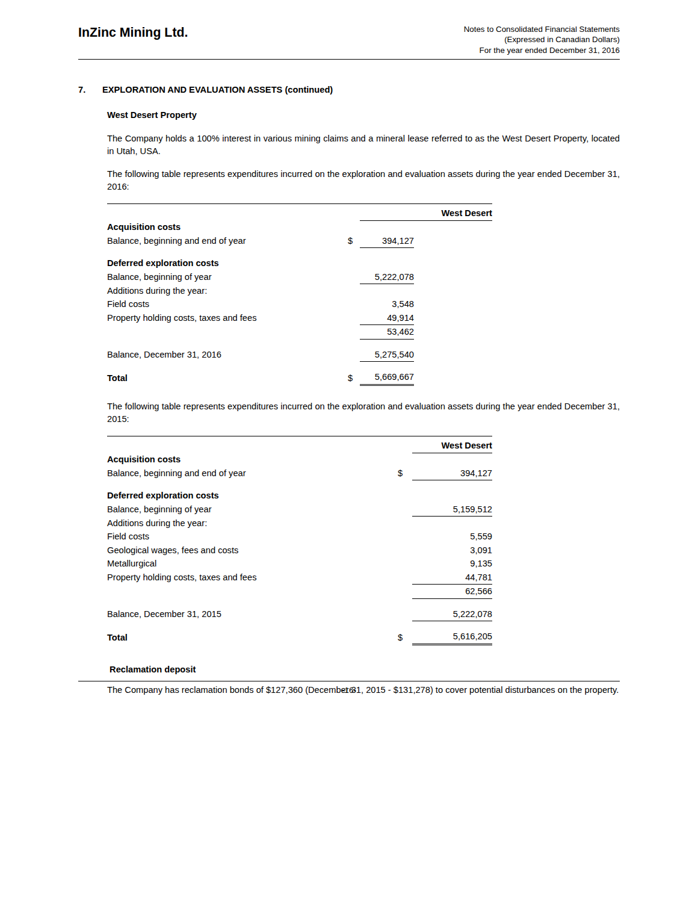InZinc Mining Ltd.
Notes to Consolidated Financial Statements
(Expressed in Canadian Dollars)
For the year ended December 31, 2016
7. EXPLORATION AND EVALUATION ASSETS (continued)
West Desert Property
The Company holds a 100% interest in various mining claims and a mineral lease referred to as the West Desert Property, located in Utah, USA.
The following table represents expenditures incurred on the exploration and evaluation assets during the year ended December 31, 2016:
| | | West Desert |
| Acquisition costs | | |
| Balance, beginning and end of year | $ | 394,127 |
| Deferred exploration costs | | |
| Balance, beginning of year | | 5,222,078 |
| Additions during the year: | | |
| Field costs | | 3,548 |
| Property holding costs, taxes and fees | | 49,914 |
| | | 53,462 |
| Balance, December 31, 2016 | | 5,275,540 |
| Total | $ | 5,669,667 |
The following table represents expenditures incurred on the exploration and evaluation assets during the year ended December 31, 2015:
| | | West Desert |
| Acquisition costs | | |
| Balance, beginning and end of year | $ | 394,127 |
| Deferred exploration costs | | |
| Balance, beginning of year | | 5,159,512 |
| Additions during the year: | | |
| Field costs | | 5,559 |
| Geological wages, fees and costs | | 3,091 |
| Metallurgical | | 9,135 |
| Property holding costs, taxes and fees | | 44,781 |
| | | 62,566 |
| Balance, December 31, 2015 | | 5,222,078 |
| Total | $ | 5,616,205 |
Reclamation deposit
The Company has reclamation bonds of $127,360 (December 31, 2015 - $131,278) to cover potential disturbances on the property.
-16-